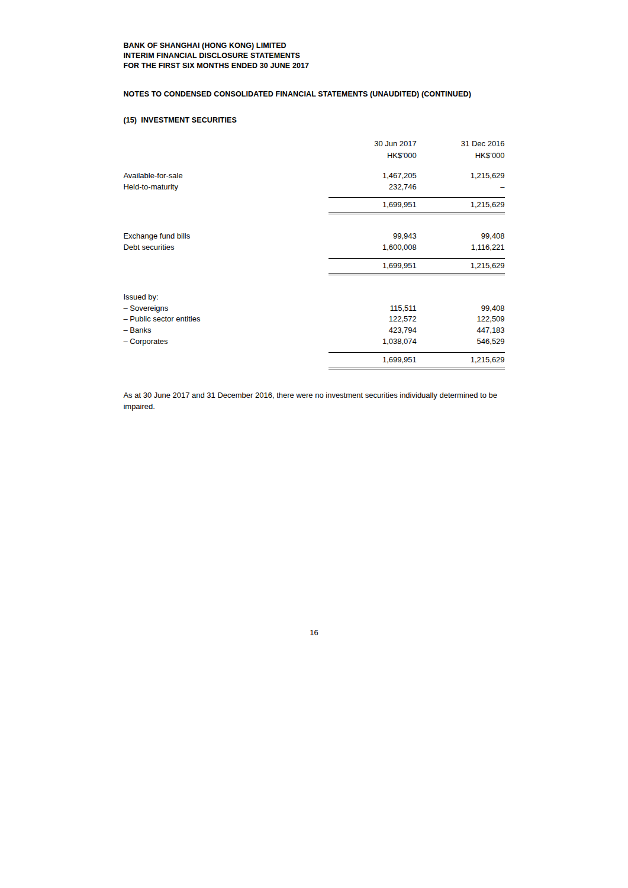BANK OF SHANGHAI (HONG KONG) LIMITED
INTERIM FINANCIAL DISCLOSURE STATEMENTS
FOR THE FIRST SIX MONTHS ENDED 30 JUNE 2017
NOTES TO CONDENSED CONSOLIDATED FINANCIAL STATEMENTS (UNAUDITED) (CONTINUED)
(15) INVESTMENT SECURITIES
| | 30 Jun 2017 | 31 Dec 2016 |
| | HK$’000 | HK$’000 |
| Available-for-sale | 1,467,205 | 1,215,629 |
| Held-to-maturity | 232,746 | – |
| | 1,699,951 | 1,215,629 |
| Exchange fund bills | 99,943 | 99,408 |
| Debt securities | 1,600,008 | 1,116,221 |
| | 1,699,951 | 1,215,629 |
| Issued by: | | |
| – Sovereigns | 115,511 | 99,408 |
| – Public sector entities | 122,572 | 122,509 |
| – Banks | 423,794 | 447,183 |
| – Corporates | 1,038,074 | 546,529 |
| | 1,699,951 | 1,215,629 |
As at 30 June 2017 and 31 December 2016, there were no investment securities individually determined to be impaired.
16